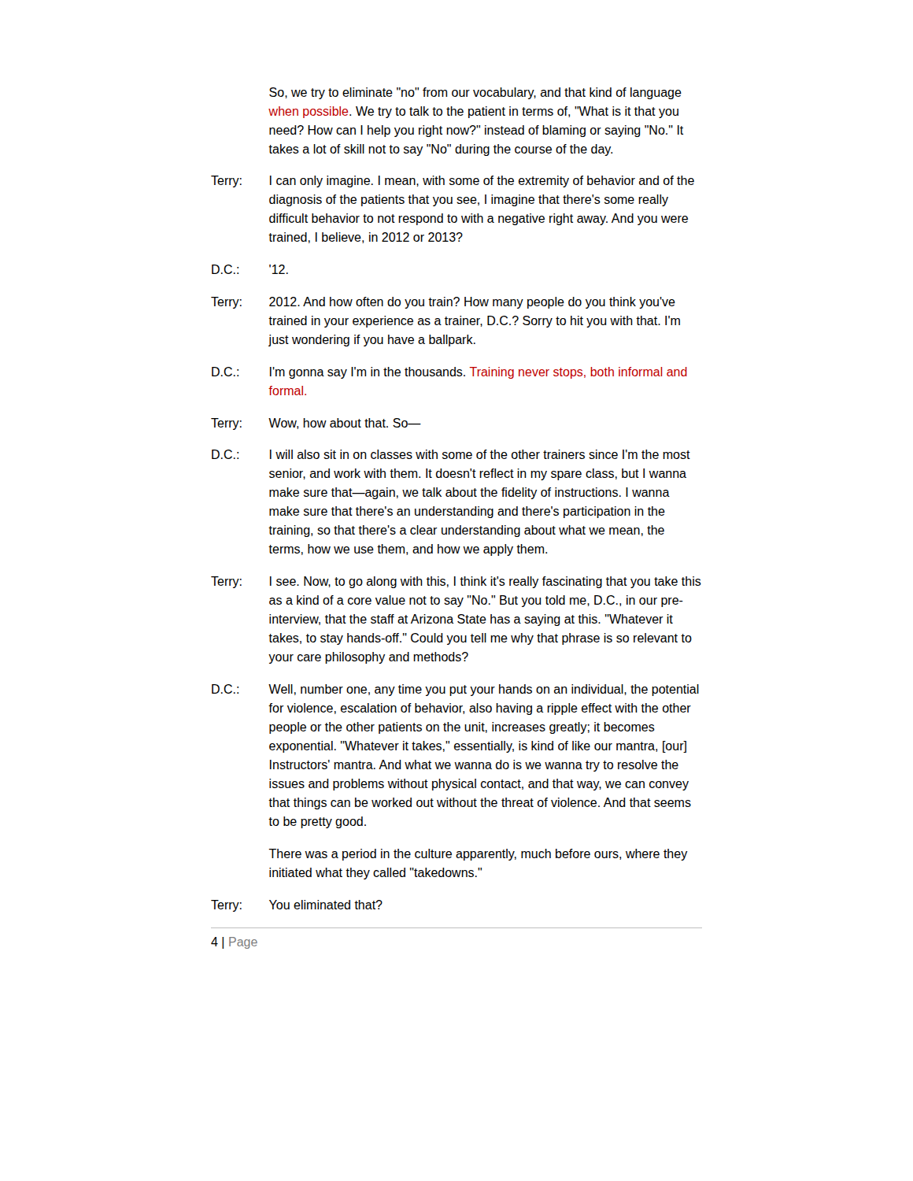So, we try to eliminate "no" from our vocabulary, and that kind of language when possible. We try to talk to the patient in terms of, "What is it that you need? How can I help you right now?" instead of blaming or saying "No." It takes a lot of skill not to say "No" during the course of the day.
Terry:
I can only imagine. I mean, with some of the extremity of behavior and of the diagnosis of the patients that you see, I imagine that there's some really difficult behavior to not respond to with a negative right away. And you were trained, I believe, in 2012 or 2013?
D.C.:
'12.
Terry:
2012. And how often do you train? How many people do you think you've trained in your experience as a trainer, D.C.? Sorry to hit you with that. I'm just wondering if you have a ballpark.
D.C.:
I'm gonna say I'm in the thousands. Training never stops, both informal and formal.
Terry:
Wow, how about that. So—
D.C.:
I will also sit in on classes with some of the other trainers since I'm the most senior, and work with them. It doesn't reflect in my spare class, but I wanna make sure that—again, we talk about the fidelity of instructions. I wanna make sure that there's an understanding and there's participation in the training, so that there's a clear understanding about what we mean, the terms, how we use them, and how we apply them.
Terry:
I see. Now, to go along with this, I think it's really fascinating that you take this as a kind of a core value not to say "No." But you told me, D.C., in our pre-interview, that the staff at Arizona State has a saying at this. "Whatever it takes, to stay hands-off." Could you tell me why that phrase is so relevant to your care philosophy and methods?
D.C.:
Well, number one, any time you put your hands on an individual, the potential for violence, escalation of behavior, also having a ripple effect with the other people or the other patients on the unit, increases greatly; it becomes exponential. "Whatever it takes," essentially, is kind of like our mantra, [our] Instructors' mantra. And what we wanna do is we wanna try to resolve the issues and problems without physical contact, and that way, we can convey that things can be worked out without the threat of violence. And that seems to be pretty good.
There was a period in the culture apparently, much before ours, where they initiated what they called "takedowns."
Terry:
You eliminated that?
4 | Page